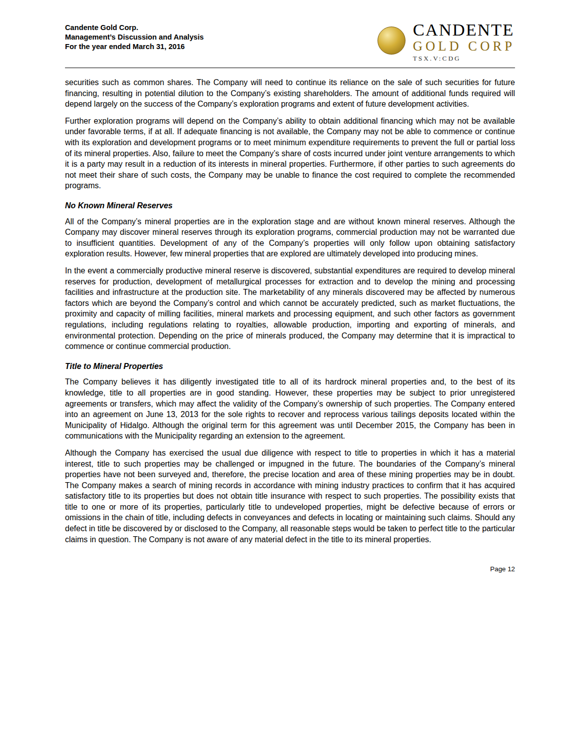Candente Gold Corp.
Management’s Discussion and Analysis
For the year ended March 31, 2016
CANDENTE
GOLD CORP
TSX.V:CDG
securities such as common shares. The Company will need to continue its reliance on the sale of such securities for future financing, resulting in potential dilution to the Company’s existing shareholders. The amount of additional funds required will depend largely on the success of the Company’s exploration programs and extent of future development activities.
Further exploration programs will depend on the Company’s ability to obtain additional financing which may not be available under favorable terms, if at all. If adequate financing is not available, the Company may not be able to commence or continue with its exploration and development programs or to meet minimum expenditure requirements to prevent the full or partial loss of its mineral properties. Also, failure to meet the Company’s share of costs incurred under joint venture arrangements to which it is a party may result in a reduction of its interests in mineral properties. Furthermore, if other parties to such agreements do not meet their share of such costs, the Company may be unable to finance the cost required to complete the recommended programs.
No Known Mineral Reserves
All of the Company’s mineral properties are in the exploration stage and are without known mineral reserves. Although the Company may discover mineral reserves through its exploration programs, commercial production may not be warranted due to insufficient quantities. Development of any of the Company’s properties will only follow upon obtaining satisfactory exploration results. However, few mineral properties that are explored are ultimately developed into producing mines.
In the event a commercially productive mineral reserve is discovered, substantial expenditures are required to develop mineral reserves for production, development of metallurgical processes for extraction and to develop the mining and processing facilities and infrastructure at the production site. The marketability of any minerals discovered may be affected by numerous factors which are beyond the Company’s control and which cannot be accurately predicted, such as market fluctuations, the proximity and capacity of milling facilities, mineral markets and processing equipment, and such other factors as government regulations, including regulations relating to royalties, allowable production, importing and exporting of minerals, and environmental protection. Depending on the price of minerals produced, the Company may determine that it is impractical to commence or continue commercial production.
Title to Mineral Properties
The Company believes it has diligently investigated title to all of its hardrock mineral properties and, to the best of its knowledge, title to all properties are in good standing. However, these properties may be subject to prior unregistered agreements or transfers, which may affect the validity of the Company’s ownership of such properties. The Company entered into an agreement on June 13, 2013 for the sole rights to recover and reprocess various tailings deposits located within the Municipality of Hidalgo. Although the original term for this agreement was until December 2015, the Company has been in communications with the Municipality regarding an extension to the agreement.
Although the Company has exercised the usual due diligence with respect to title to properties in which it has a material interest, title to such properties may be challenged or impugned in the future. The boundaries of the Company’s mineral properties have not been surveyed and, therefore, the precise location and area of these mining properties may be in doubt. The Company makes a search of mining records in accordance with mining industry practices to confirm that it has acquired satisfactory title to its properties but does not obtain title insurance with respect to such properties. The possibility exists that title to one or more of its properties, particularly title to undeveloped properties, might be defective because of errors or omissions in the chain of title, including defects in conveyances and defects in locating or maintaining such claims. Should any defect in title be discovered by or disclosed to the Company, all reasonable steps would be taken to perfect title to the particular claims in question. The Company is not aware of any material defect in the title to its mineral properties.
Page 12